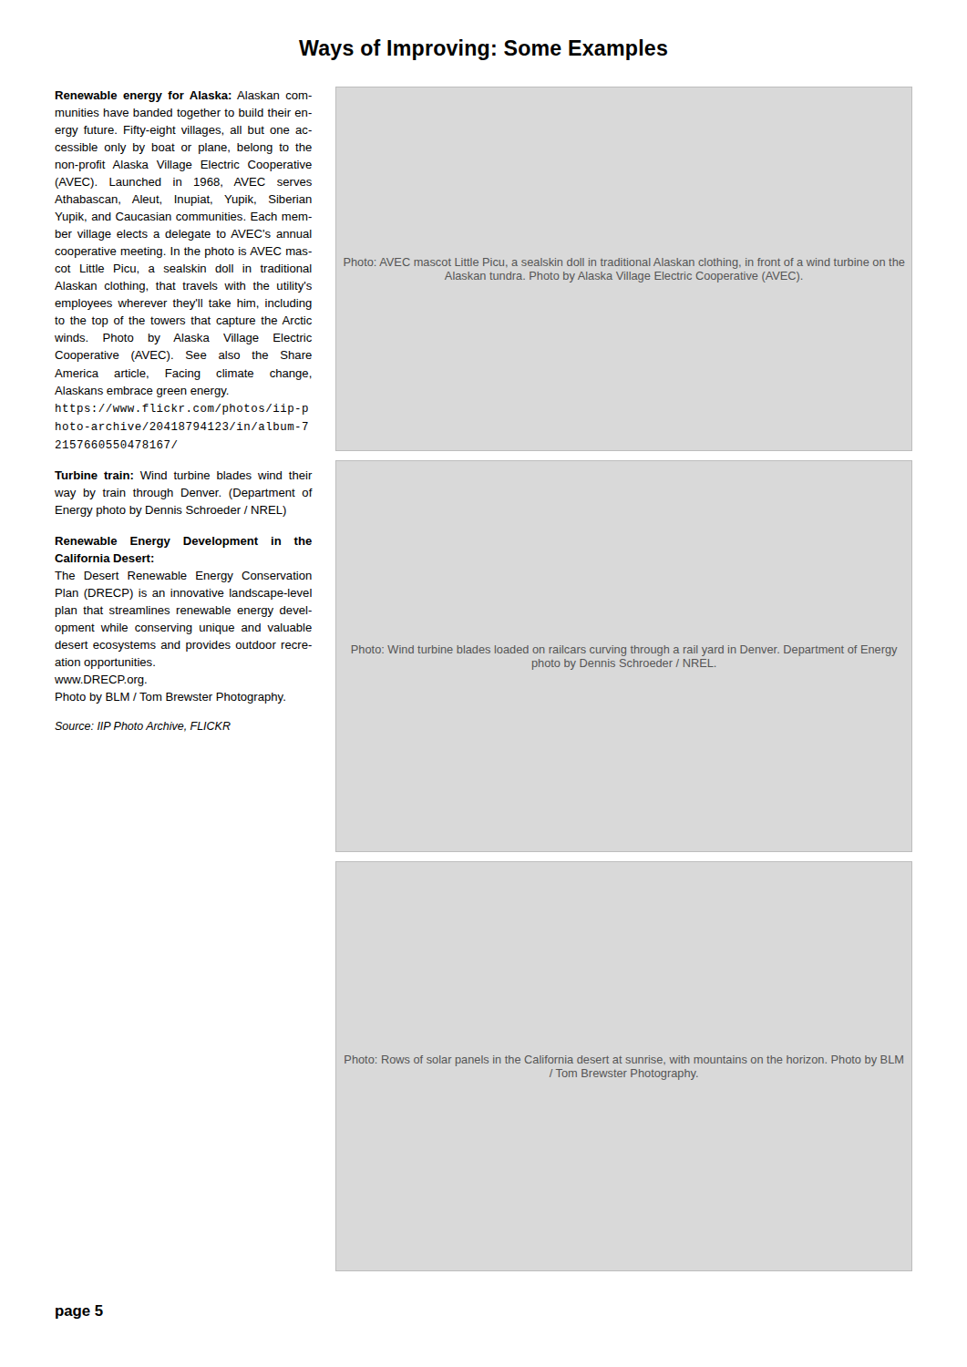Ways of Improving: Some Examples
Renewable energy for Alaska: Alaskan communities have banded together to build their energy future. Fifty-eight villages, all but one accessible only by boat or plane, belong to the non-profit Alaska Village Electric Cooperative (AVEC). Launched in 1968, AVEC serves Athabascan, Aleut, Inupiat, Yupik, Siberian Yupik, and Caucasian communities. Each member village elects a delegate to AVEC's annual cooperative meeting. In the photo is AVEC mascot Little Picu, a sealskin doll in traditional Alaskan clothing, that travels with the utility's employees wherever they'll take him, including to the top of the towers that capture the Arctic winds. Photo by Alaska Village Electric Cooperative (AVEC). See also the Share America article, Facing climate change, Alaskans embrace green energy.
https://www.flickr.com/photos/iip-photo-archive/20418794123/in/album-72157660550478167/
Turbine train: Wind turbine blades wind their way by train through Denver. (Department of Energy photo by Dennis Schroeder / NREL)
Renewable Energy Development in the California Desert:
The Desert Renewable Energy Conservation Plan (DRECP) is an innovative landscape-level plan that streamlines renewable energy development while conserving unique and valuable desert ecosystems and provides outdoor recreation opportunities.
www.DRECP.org.
Photo by BLM / Tom Brewster Photography.
Source: IIP Photo Archive, FLICKR
Photo: AVEC mascot Little Picu, a sealskin doll in traditional Alaskan clothing, in front of a wind turbine on the Alaskan tundra. Photo by Alaska Village Electric Cooperative (AVEC).
Photo: Wind turbine blades loaded on railcars curving through a rail yard in Denver. Department of Energy photo by Dennis Schroeder / NREL.
Photo: Rows of solar panels in the California desert at sunrise, with mountains on the horizon. Photo by BLM / Tom Brewster Photography.
page 5